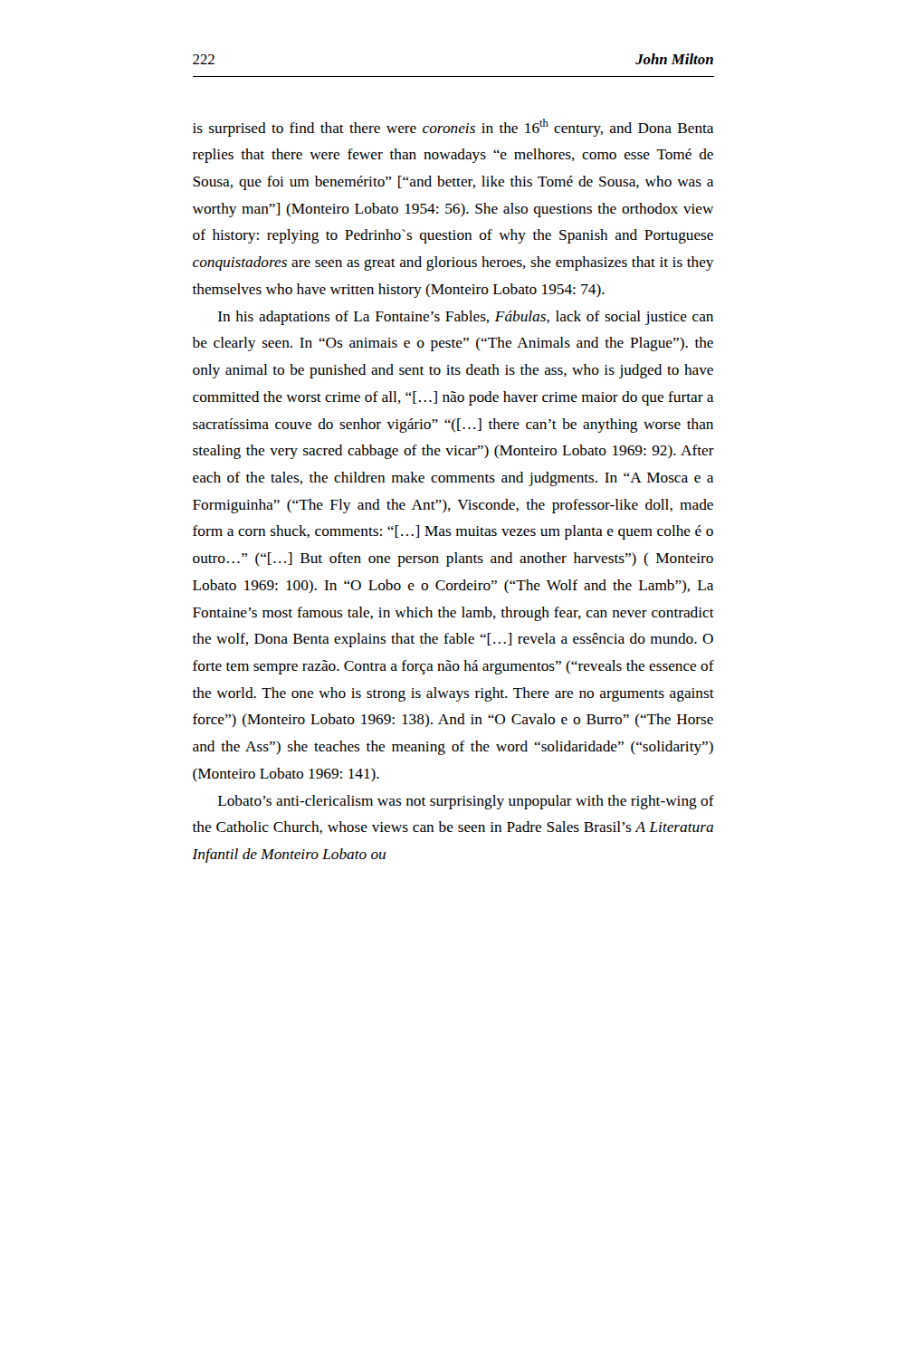222 John Milton
is surprised to find that there were coroneis in the 16th century, and Dona Benta replies that there were fewer than nowadays “e melhores, como esse Tomé de Sousa, que foi um benemérito” [“and better, like this Tomé de Sousa, who was a worthy man”] (Monteiro Lobato 1954: 56). She also questions the orthodox view of history: replying to Pedrinho`s question of why the Spanish and Portuguese conquistadores are seen as great and glorious heroes, she emphasizes that it is they themselves who have written history (Monteiro Lobato 1954: 74).
In his adaptations of La Fontaine’s Fables, Fábulas, lack of social justice can be clearly seen. In “Os animais e o peste” (“The Animals and the Plague”). the only animal to be punished and sent to its death is the ass, who is judged to have committed the worst crime of all, “[…] não pode haver crime maior do que furtar a sacratíssima couve do senhor vigário” “([…] there can’t be anything worse than stealing the very sacred cabbage of the vicar”) (Monteiro Lobato 1969: 92). After each of the tales, the children make comments and judgments. In “A Mosca e a Formiguinha” (“The Fly and the Ant”), Visconde, the professor-like doll, made form a corn shuck, comments: “[…] Mas muitas vezes um planta e quem colhe é o outro…” (“[…] But often one person plants and another harvests”) ( Monteiro Lobato 1969: 100). In “O Lobo e o Cordeiro” (“The Wolf and the Lamb”), La Fontaine’s most famous tale, in which the lamb, through fear, can never contradict the wolf, Dona Benta explains that the fable “[…] revela a essência do mundo. O forte tem sempre razão. Contra a força não há argumentos” (“reveals the essence of the world. The one who is strong is always right. There are no arguments against force”) (Monteiro Lobato 1969: 138). And in “O Cavalo e o Burro” (“The Horse and the Ass”) she teaches the meaning of the word “solidaridade” (“solidarity”) (Monteiro Lobato 1969: 141).
Lobato’s anti-clericalism was not surprisingly unpopular with the right-wing of the Catholic Church, whose views can be seen in Padre Sales Brasil’s A Literatura Infantil de Monteiro Lobato ou